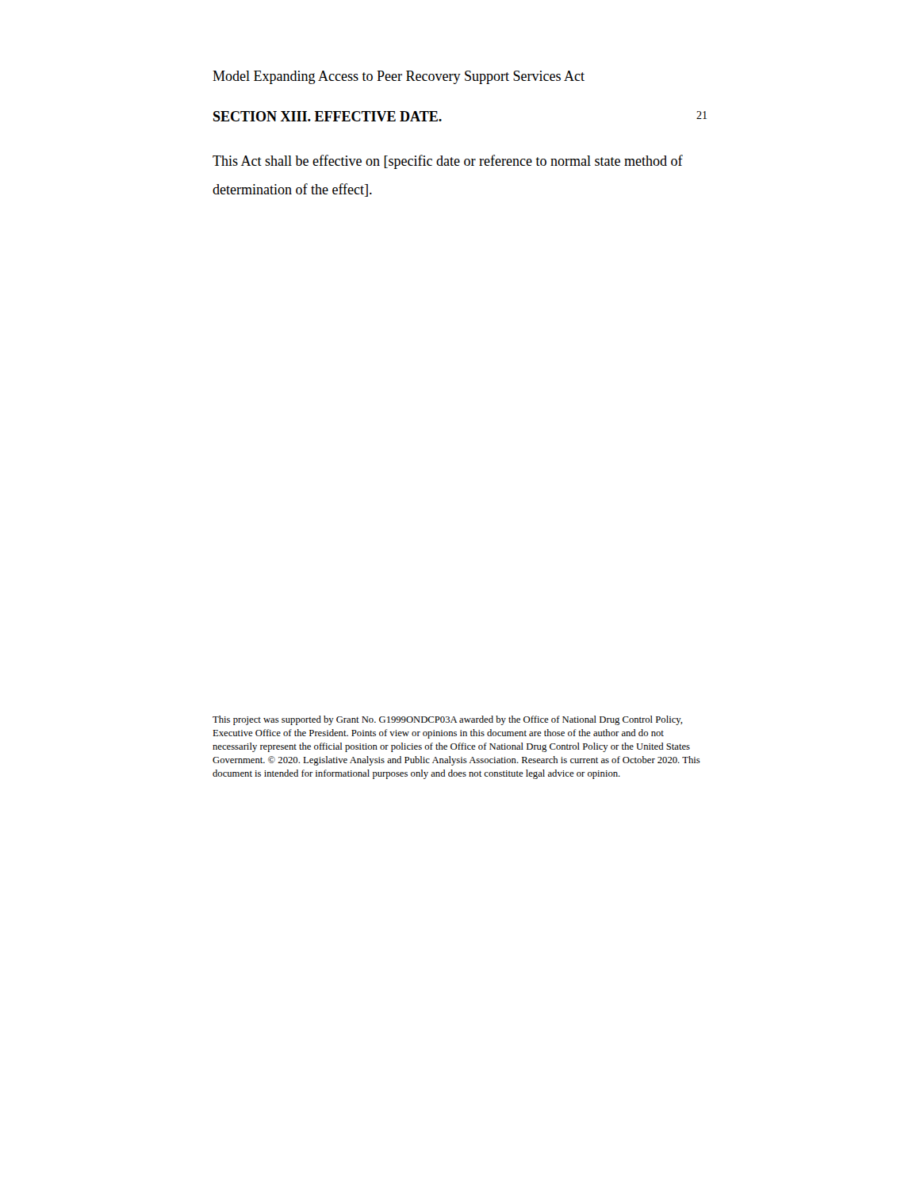Model Expanding Access to Peer Recovery Support Services Act
21
SECTION XIII. EFFECTIVE DATE.
This Act shall be effective on [specific date or reference to normal state method of determination of the effect].
This project was supported by Grant No. G1999ONDCP03A awarded by the Office of National Drug Control Policy, Executive Office of the President. Points of view or opinions in this document are those of the author and do not necessarily represent the official position or policies of the Office of National Drug Control Policy or the United States Government. © 2020. Legislative Analysis and Public Analysis Association. Research is current as of October 2020. This document is intended for informational purposes only and does not constitute legal advice or opinion.